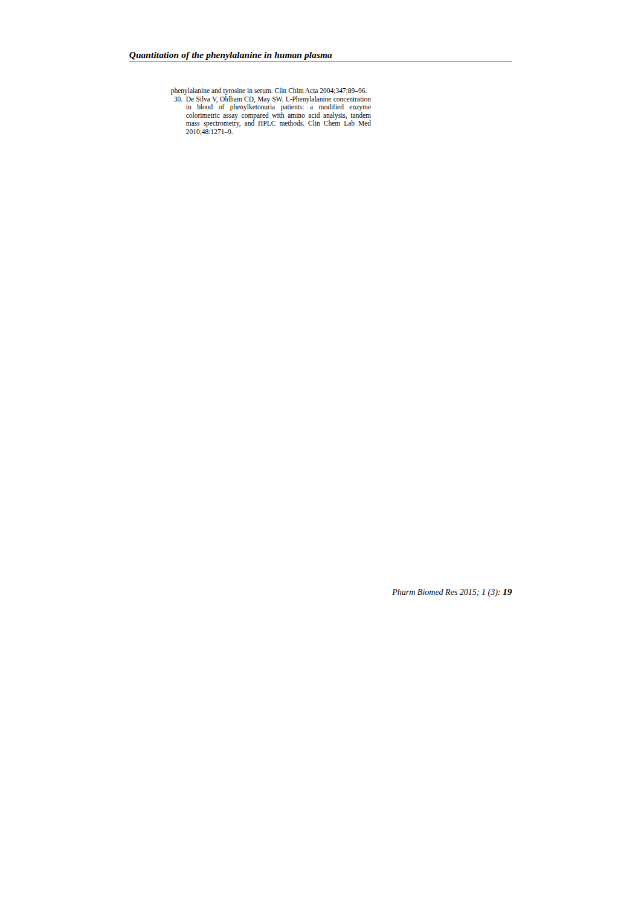Quantitation of the phenylalanine in human plasma
phenylalanine and tyrosine in serum. Clin Chim Acta 2004;347:89–96.
30. De Silva V, Oldham CD, May SW. L-Phenylalanine concentration in blood of phenylketonuria patients: a modified enzyme colorimetric assay compared with amino acid analysis, tandem mass spectrometry, and HPLC methods. Clin Chem Lab Med 2010;48:1271–9.
Pharm Biomed Res 2015; 1 (3): 19